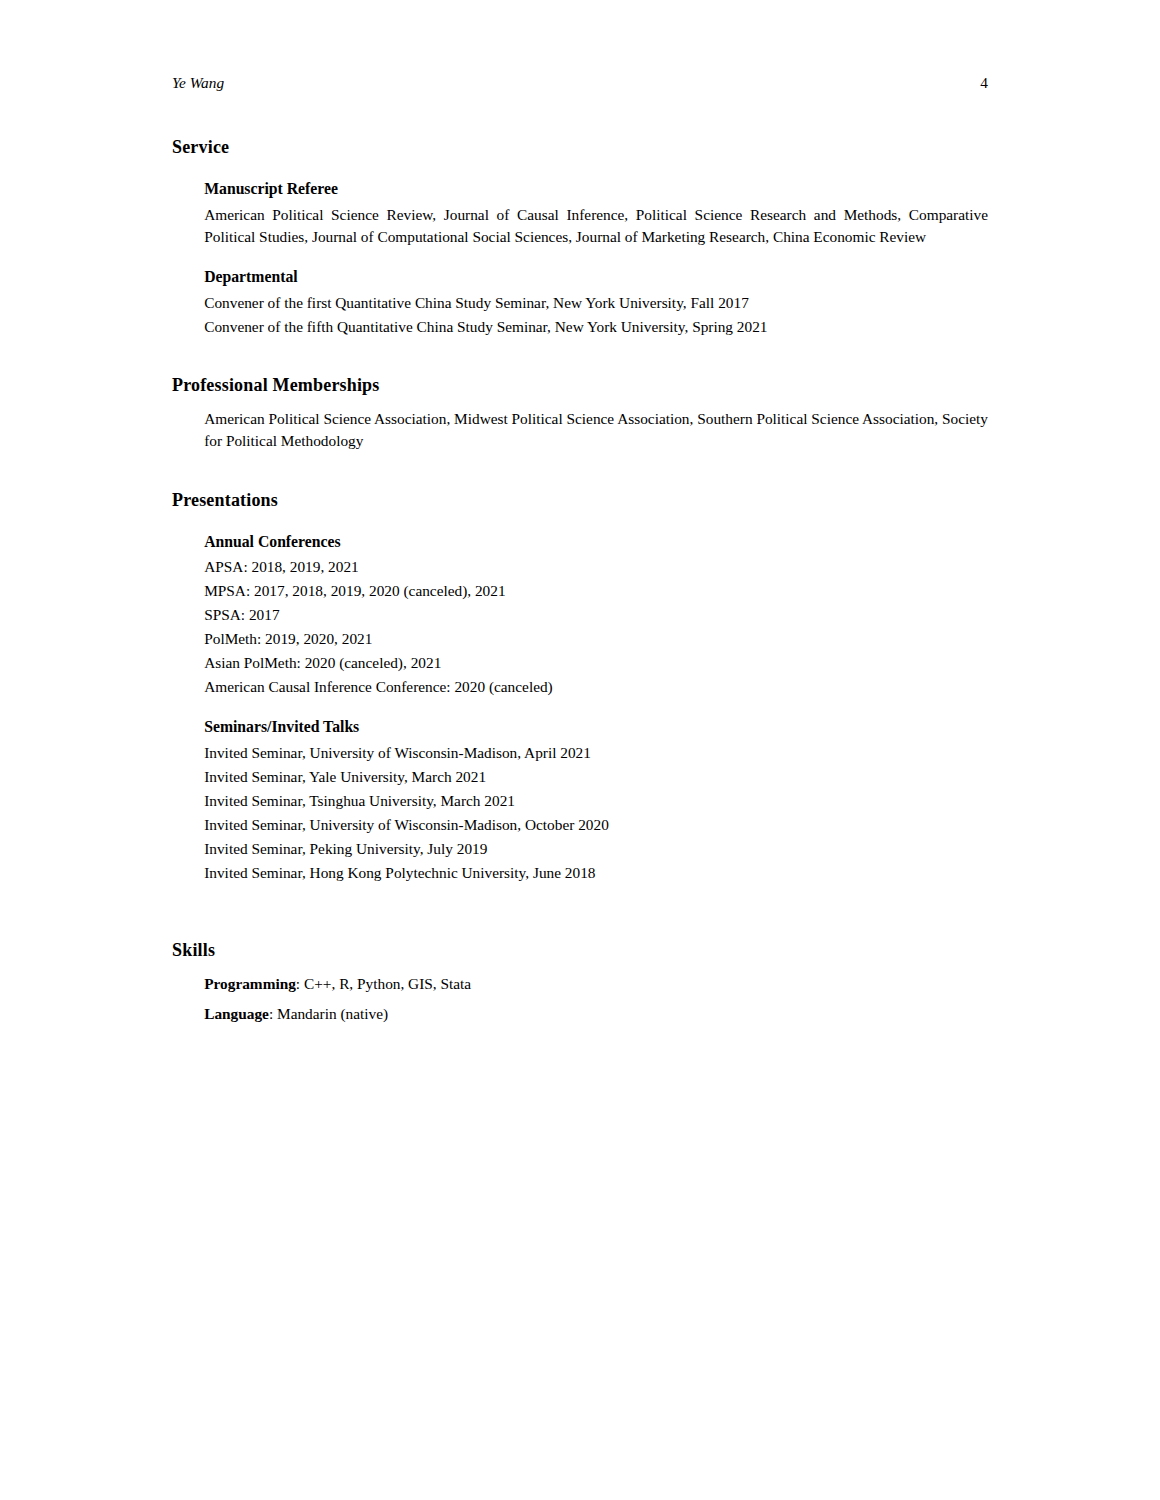Ye Wang 4
Service
Manuscript Referee
American Political Science Review, Journal of Causal Inference, Political Science Research and Methods, Comparative Political Studies, Journal of Computational Social Sciences, Journal of Marketing Research, China Economic Review
Departmental
Convener of the first Quantitative China Study Seminar, New York University, Fall 2017
Convener of the fifth Quantitative China Study Seminar, New York University, Spring 2021
Professional Memberships
American Political Science Association, Midwest Political Science Association, Southern Political Science Association, Society for Political Methodology
Presentations
Annual Conferences
APSA: 2018, 2019, 2021
MPSA: 2017, 2018, 2019, 2020 (canceled), 2021
SPSA: 2017
PolMeth: 2019, 2020, 2021
Asian PolMeth: 2020 (canceled), 2021
American Causal Inference Conference: 2020 (canceled)
Seminars/Invited Talks
Invited Seminar, University of Wisconsin-Madison, April 2021
Invited Seminar, Yale University, March 2021
Invited Seminar, Tsinghua University, March 2021
Invited Seminar, University of Wisconsin-Madison, October 2020
Invited Seminar, Peking University, July 2019
Invited Seminar, Hong Kong Polytechnic University, June 2018
Skills
Programming: C++, R, Python, GIS, Stata
Language: Mandarin (native)